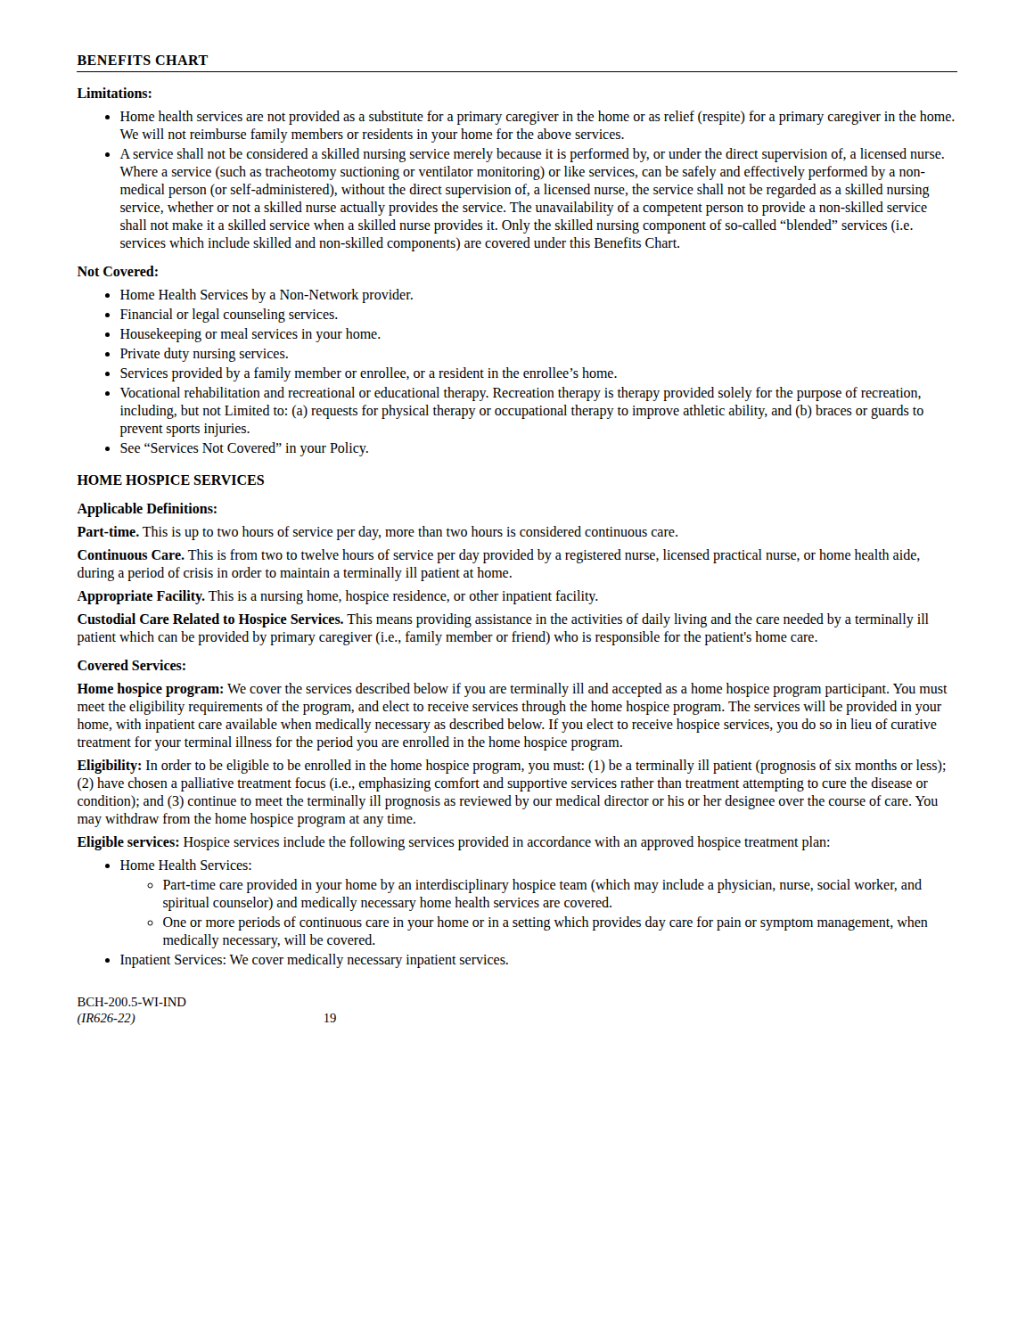BENEFITS CHART
Limitations:
Home health services are not provided as a substitute for a primary caregiver in the home or as relief (respite) for a primary caregiver in the home. We will not reimburse family members or residents in your home for the above services.
A service shall not be considered a skilled nursing service merely because it is performed by, or under the direct supervision of, a licensed nurse. Where a service (such as tracheotomy suctioning or ventilator monitoring) or like services, can be safely and effectively performed by a non-medical person (or self-administered), without the direct supervision of, a licensed nurse, the service shall not be regarded as a skilled nursing service, whether or not a skilled nurse actually provides the service. The unavailability of a competent person to provide a non-skilled service shall not make it a skilled service when a skilled nurse provides it. Only the skilled nursing component of so-called “blended” services (i.e. services which include skilled and non-skilled components) are covered under this Benefits Chart.
Not Covered:
Home Health Services by a Non-Network provider.
Financial or legal counseling services.
Housekeeping or meal services in your home.
Private duty nursing services.
Services provided by a family member or enrollee, or a resident in the enrollee’s home.
Vocational rehabilitation and recreational or educational therapy. Recreation therapy is therapy provided solely for the purpose of recreation, including, but not Limited to: (a) requests for physical therapy or occupational therapy to improve athletic ability, and (b) braces or guards to prevent sports injuries.
See “Services Not Covered” in your Policy.
HOME HOSPICE SERVICES
Applicable Definitions:
Part-time. This is up to two hours of service per day, more than two hours is considered continuous care.
Continuous Care. This is from two to twelve hours of service per day provided by a registered nurse, licensed practical nurse, or home health aide, during a period of crisis in order to maintain a terminally ill patient at home.
Appropriate Facility. This is a nursing home, hospice residence, or other inpatient facility.
Custodial Care Related to Hospice Services. This means providing assistance in the activities of daily living and the care needed by a terminally ill patient which can be provided by primary caregiver (i.e., family member or friend) who is responsible for the patient's home care.
Covered Services:
Home hospice program: We cover the services described below if you are terminally ill and accepted as a home hospice program participant. You must meet the eligibility requirements of the program, and elect to receive services through the home hospice program. The services will be provided in your home, with inpatient care available when medically necessary as described below. If you elect to receive hospice services, you do so in lieu of curative treatment for your terminal illness for the period you are enrolled in the home hospice program.
Eligibility: In order to be eligible to be enrolled in the home hospice program, you must: (1) be a terminally ill patient (prognosis of six months or less); (2) have chosen a palliative treatment focus (i.e., emphasizing comfort and supportive services rather than treatment attempting to cure the disease or condition); and (3) continue to meet the terminally ill prognosis as reviewed by our medical director or his or her designee over the course of care. You may withdraw from the home hospice program at any time.
Eligible services: Hospice services include the following services provided in accordance with an approved hospice treatment plan:
Home Health Services:
Part-time care provided in your home by an interdisciplinary hospice team (which may include a physician, nurse, social worker, and spiritual counselor) and medically necessary home health services are covered.
One or more periods of continuous care in your home or in a setting which provides day care for pain or symptom management, when medically necessary, will be covered.
Inpatient Services: We cover medically necessary inpatient services.
BCH-200.5-WI-IND
(IR626-22) 19